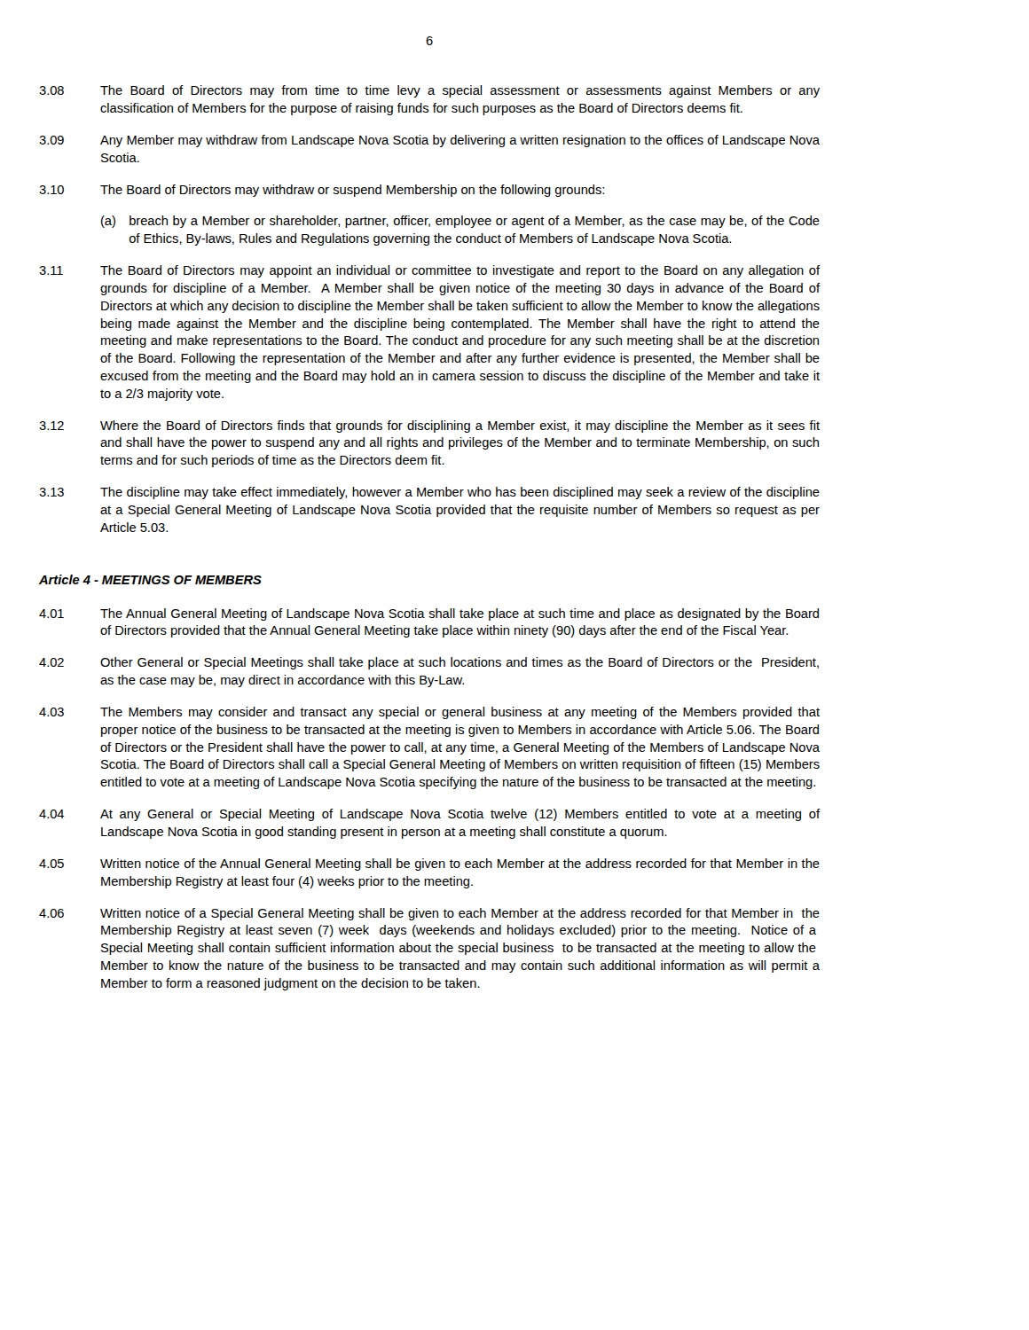6
3.08
The Board of Directors may from time to time levy a special assessment or assessments against Members or any classification of Members for the purpose of raising funds for such purposes as the Board of Directors deems fit.
3.09
Any Member may withdraw from Landscape Nova Scotia by delivering a written resignation to the offices of Landscape Nova Scotia.
3.10
The Board of Directors may withdraw or suspend Membership on the following grounds:
(a)
breach by a Member or shareholder, partner, officer, employee or agent of a Member, as the case may be, of the Code of Ethics, By-laws, Rules and Regulations governing the conduct of Members of Landscape Nova Scotia.
3.11
The Board of Directors may appoint an individual or committee to investigate and report to the Board on any allegation of grounds for discipline of a Member. A Member shall be given notice of the meeting 30 days in advance of the Board of Directors at which any decision to discipline the Member shall be taken sufficient to allow the Member to know the allegations being made against the Member and the discipline being contemplated. The Member shall have the right to attend the meeting and make representations to the Board. The conduct and procedure for any such meeting shall be at the discretion of the Board. Following the representation of the Member and after any further evidence is presented, the Member shall be excused from the meeting and the Board may hold an in camera session to discuss the discipline of the Member and take it to a 2/3 majority vote.
3.12
Where the Board of Directors finds that grounds for disciplining a Member exist, it may discipline the Member as it sees fit and shall have the power to suspend any and all rights and privileges of the Member and to terminate Membership, on such terms and for such periods of time as the Directors deem fit.
3.13
The discipline may take effect immediately, however a Member who has been disciplined may seek a review of the discipline at a Special General Meeting of Landscape Nova Scotia provided that the requisite number of Members so request as per Article 5.03.
Article 4 - MEETINGS OF MEMBERS
4.01
The Annual General Meeting of Landscape Nova Scotia shall take place at such time and place as designated by the Board of Directors provided that the Annual General Meeting take place within ninety (90) days after the end of the Fiscal Year.
4.02
Other General or Special Meetings shall take place at such locations and times as the Board of Directors or the President, as the case may be, may direct in accordance with this By-Law.
4.03
The Members may consider and transact any special or general business at any meeting of the Members provided that proper notice of the business to be transacted at the meeting is given to Members in accordance with Article 5.06. The Board of Directors or the President shall have the power to call, at any time, a General Meeting of the Members of Landscape Nova Scotia. The Board of Directors shall call a Special General Meeting of Members on written requisition of fifteen (15) Members entitled to vote at a meeting of Landscape Nova Scotia specifying the nature of the business to be transacted at the meeting.
4.04
At any General or Special Meeting of Landscape Nova Scotia twelve (12) Members entitled to vote at a meeting of Landscape Nova Scotia in good standing present in person at a meeting shall constitute a quorum.
4.05
Written notice of the Annual General Meeting shall be given to each Member at the address recorded for that Member in the Membership Registry at least four (4) weeks prior to the meeting.
4.06
Written notice of a Special General Meeting shall be given to each Member at the address recorded for that Member in the Membership Registry at least seven (7) week days (weekends and holidays excluded) prior to the meeting. Notice of a Special Meeting shall contain sufficient information about the special business to be transacted at the meeting to allow the Member to know the nature of the business to be transacted and may contain such additional information as will permit a Member to form a reasoned judgment on the decision to be taken.